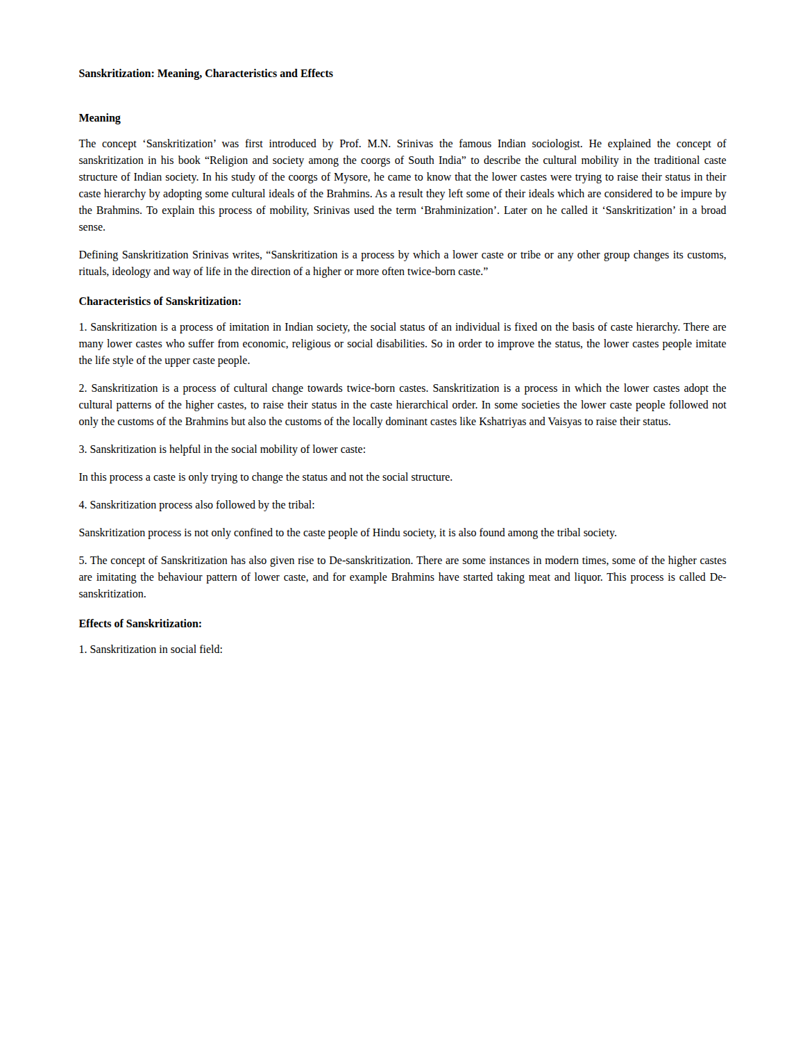Sanskritization: Meaning, Characteristics and Effects
Meaning
The concept ‘Sanskritization’ was first introduced by Prof. M.N. Srinivas the famous Indian sociologist. He explained the concept of sanskritization in his book “Religion and society among the coorgs of South India” to describe the cultural mobility in the traditional caste structure of Indian society. In his study of the coorgs of Mysore, he came to know that the lower castes were trying to raise their status in their caste hierarchy by adopting some cultural ideals of the Brahmins. As a result they left some of their ideals which are considered to be impure by the Brahmins. To explain this process of mobility, Srinivas used the term ‘Brahminization’. Later on he called it ‘Sanskritization’ in a broad sense.
Defining Sanskritization Srinivas writes, “Sanskritization is a process by which a lower caste or tribe or any other group changes its customs, rituals, ideology and way of life in the direction of a higher or more often twice-born caste.”
Characteristics of Sanskritization:
1. Sanskritization is a process of imitation in Indian society, the social status of an individual is fixed on the basis of caste hierarchy. There are many lower castes who suffer from economic, religious or social disabilities. So in order to improve the status, the lower castes people imitate the life style of the upper caste people.
2. Sanskritization is a process of cultural change towards twice-born castes. Sanskritization is a process in which the lower castes adopt the cultural patterns of the higher castes, to raise their status in the caste hierarchical order. In some societies the lower caste people followed not only the customs of the Brahmins but also the customs of the locally dominant castes like Kshatriyas and Vaisyas to raise their status.
3. Sanskritization is helpful in the social mobility of lower caste:
In this process a caste is only trying to change the status and not the social structure.
4. Sanskritization process also followed by the tribal:
Sanskritization process is not only confined to the caste people of Hindu society, it is also found among the tribal society.
5. The concept of Sanskritization has also given rise to De-sanskritization. There are some instances in modern times, some of the higher castes are imitating the behaviour pattern of lower caste, and for example Brahmins have started taking meat and liquor. This process is called De-sanskritization.
Effects of Sanskritization:
1. Sanskritization in social field: